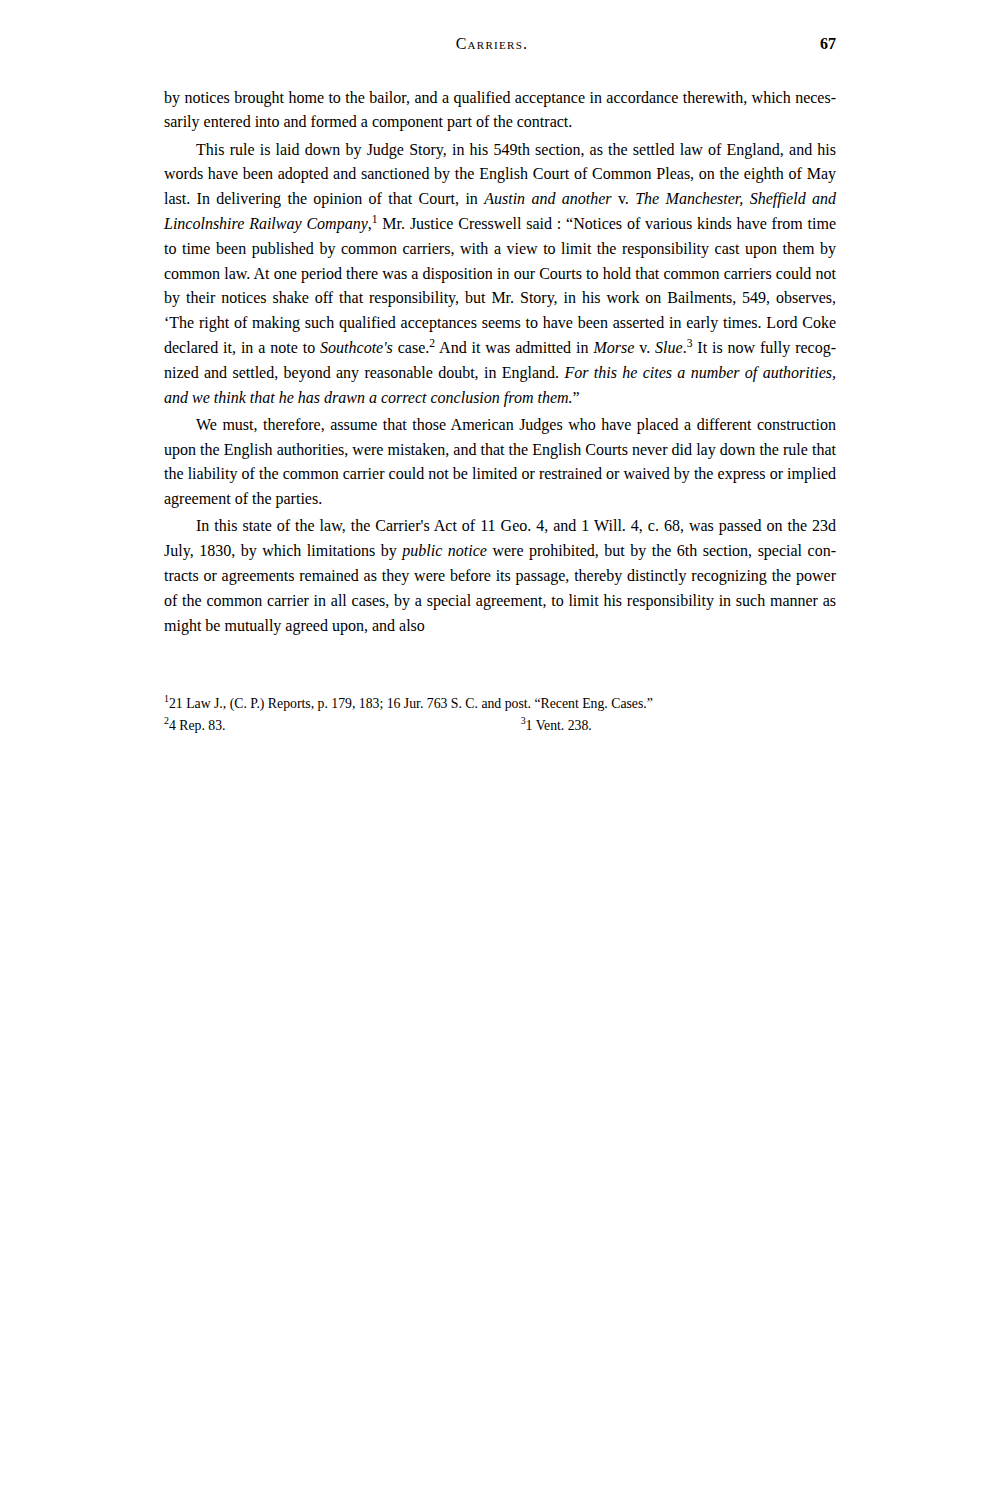Carriers. 67
by notices brought home to the bailor, and a qualified acceptance in accordance therewith, which necessarily entered into and formed a component part of the contract.
This rule is laid down by Judge Story, in his 549th section, as the settled law of England, and his words have been adopted and sanctioned by the English Court of Common Pleas, on the eighth of May last. In delivering the opinion of that Court, in Austin and another v. The Manchester, Sheffield and Lincolnshire Railway Company,1 Mr. Justice Cresswell said : “Notices of various kinds have from time to time been published by common carriers, with a view to limit the responsibility cast upon them by common law. At one period there was a disposition in our Courts to hold that common carriers could not by their notices shake off that responsibility, but Mr. Story, in his work on Bailments, 549, observes, ‘The right of making such qualified acceptances seems to have been asserted in early times. Lord Coke declared it, in a note to Southcote's case.2 And it was admitted in Morse v. Slue.3 It is now fully recognized and settled, beyond any reasonable doubt, in England. For this he cites a number of authorities, and we think that he has drawn a correct conclusion from them.”
We must, therefore, assume that those American Judges who have placed a different construction upon the English authorities, were mistaken, and that the English Courts never did lay down the rule that the liability of the common carrier could not be limited or restrained or waived by the express or implied agreement of the parties.
In this state of the law, the Carrier's Act of 11 Geo. 4, and 1 Will. 4, c. 68, was passed on the 23d July, 1830, by which limitations by public notice were prohibited, but by the 6th section, special contracts or agreements remained as they were before its passage, thereby distinctly recognizing the power of the common carrier in all cases, by a special agreement, to limit his responsibility in such manner as might be mutually agreed upon, and also
121 Law J., (C. P.) Reports, p. 179, 183; 16 Jur. 763 S. C. and post. “Recent Eng. Cases.”
24 Rep. 83.
31 Vent. 238.